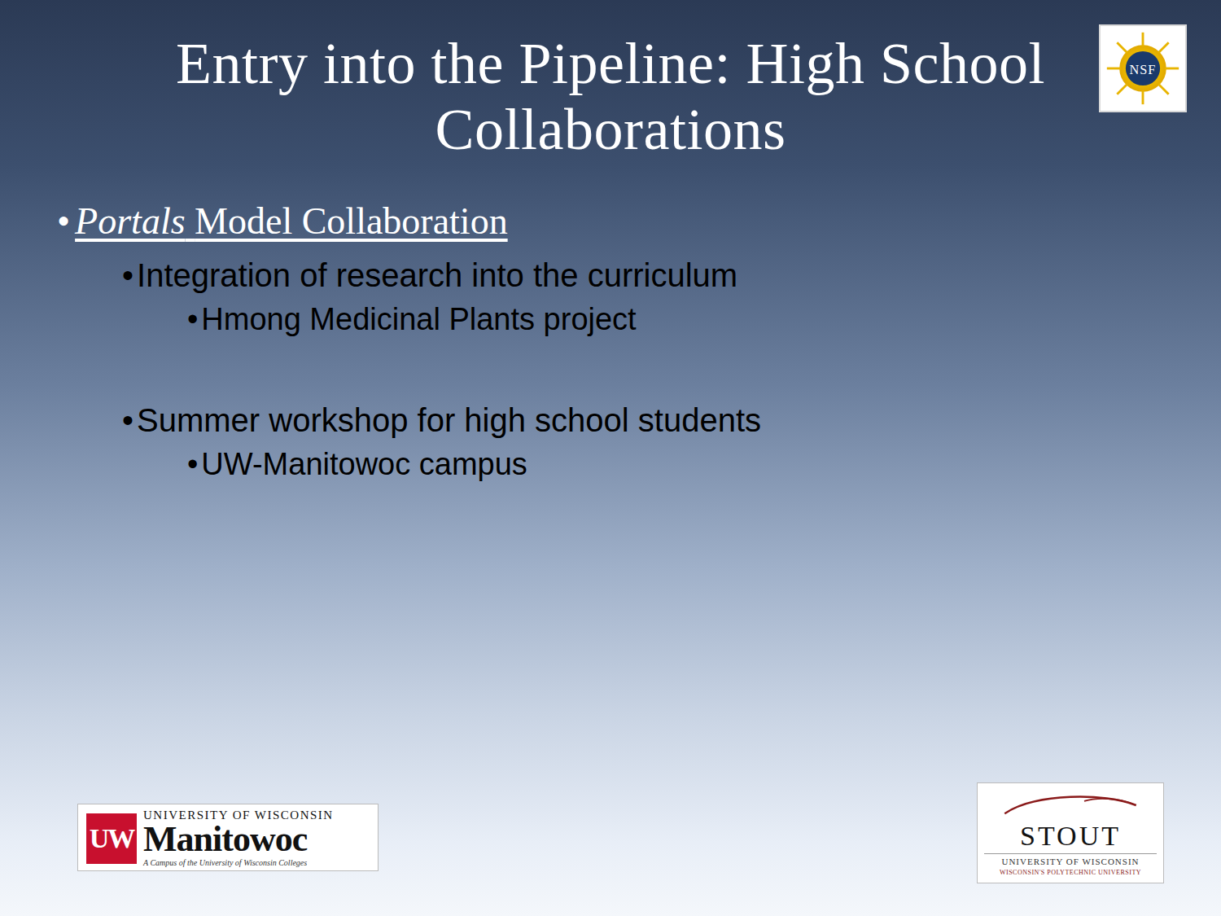NSF
Entry into the Pipeline: High School Collaborations
• Portals Model Collaboration
•Integration of research into the curriculum
•Hmong Medicinal Plants project
•Summer workshop for high school students
•UW-Manitowoc campus
UW
UNIVERSITY OF WISCONSIN
Manitowoc
A Campus of the University of Wisconsin Colleges
STOUT
UNIVERSITY OF WISCONSIN
WISCONSIN'S POLYTECHNIC UNIVERSITY